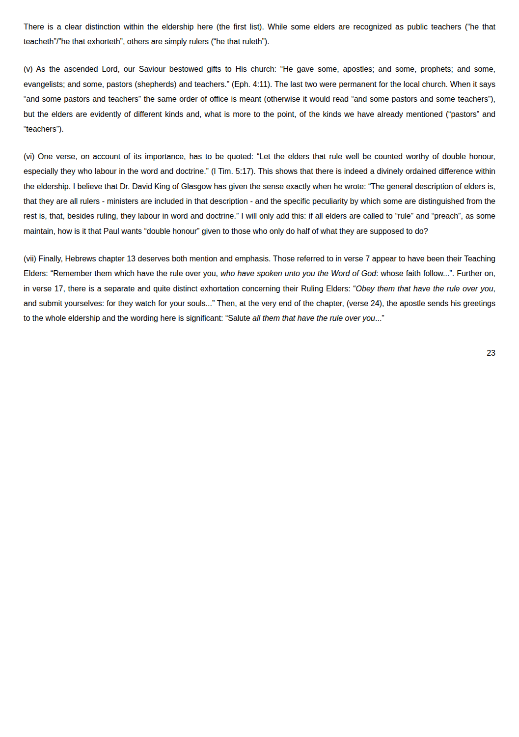There is a clear distinction within the eldership here (the first list). While some elders are recognized as public teachers (“he that teacheth”/”he that exhorteth”, others are simply rulers (“he that ruleth”).
(v) As the ascended Lord, our Saviour bestowed gifts to His church: “He gave some, apostles; and some, prophets; and some, evangelists; and some, pastors (shepherds) and teachers.” (Eph. 4:11). The last two were permanent for the local church. When it says “and some pastors and teachers” the same order of office is meant (otherwise it would read “and some pastors and some teachers”), but the elders are evidently of different kinds and, what is more to the point, of the kinds we have already mentioned (“pastors” and “teachers”).
(vi) One verse, on account of its importance, has to be quoted: “Let the elders that rule well be counted worthy of double honour, especially they who labour in the word and doctrine.” (I Tim. 5:17). This shows that there is indeed a divinely ordained difference within the eldership. I believe that Dr. David King of Glasgow has given the sense exactly when he wrote: “The general description of elders is, that they are all rulers - ministers are included in that description - and the specific peculiarity by which some are distinguished from the rest is, that, besides ruling, they labour in word and doctrine.” I will only add this: if all elders are called to “rule” and “preach”, as some maintain, how is it that Paul wants “double honour” given to those who only do half of what they are supposed to do?
(vii) Finally, Hebrews chapter 13 deserves both mention and emphasis. Those referred to in verse 7 appear to have been their Teaching Elders: “Remember them which have the rule over you, who have spoken unto you the Word of God: whose faith follow...”. Further on, in verse 17, there is a separate and quite distinct exhortation concerning their Ruling Elders: “Obey them that have the rule over you, and submit yourselves: for they watch for your souls...” Then, at the very end of the chapter, (verse 24), the apostle sends his greetings to the whole eldership and the wording here is significant: “Salute all them that have the rule over you...”
23